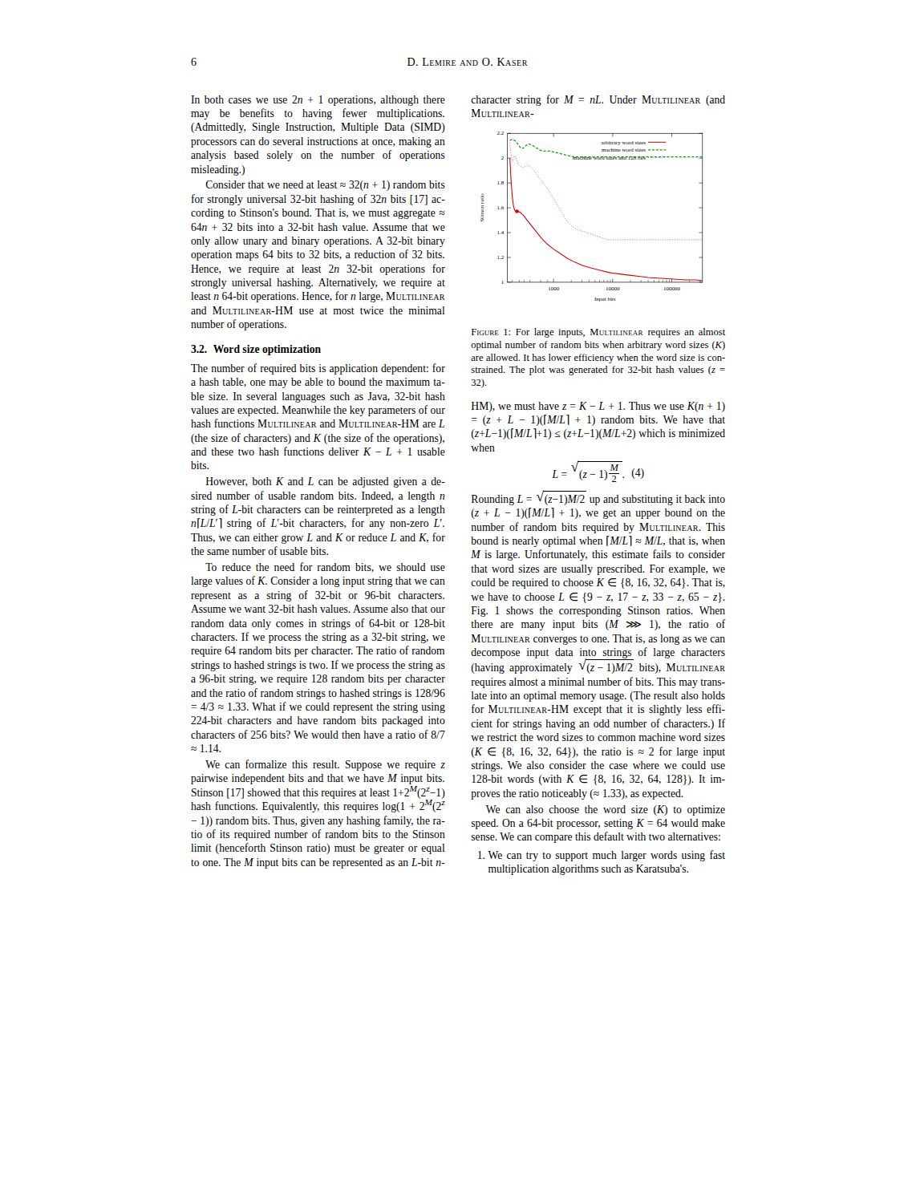6
D. Lemire and O. Kaser
In both cases we use 2n + 1 operations, although there may be benefits to having fewer multiplications. (Admittedly, Single Instruction, Multiple Data (SIMD) processors can do several instructions at once, making an analysis based solely on the number of operations misleading.)
Consider that we need at least ≈ 32(n + 1) random bits for strongly universal 32-bit hashing of 32n bits [17] according to Stinson's bound. That is, we must aggregate ≈ 64n + 32 bits into a 32-bit hash value. Assume that we only allow unary and binary operations. A 32-bit binary operation maps 64 bits to 32 bits, a reduction of 32 bits. Hence, we require at least 2n 32-bit operations for strongly universal hashing. Alternatively, we require at least n 64-bit operations. Hence, for n large, Multilinear and Multilinear-HM use at most twice the minimal number of operations.
3.2. Word size optimization
The number of required bits is application dependent: for a hash table, one may be able to bound the maximum table size. In several languages such as Java, 32-bit hash values are expected. Meanwhile the key parameters of our hash functions Multilinear and Multilinear-HM are L (the size of characters) and K (the size of the operations), and these two hash functions deliver K − L + 1 usable bits.
However, both K and L can be adjusted given a desired number of usable random bits. Indeed, a length n string of L-bit characters can be reinterpreted as a length n⌈L/L′⌉ string of L′-bit characters, for any non-zero L′. Thus, we can either grow L and K or reduce L and K, for the same number of usable bits.
To reduce the need for random bits, we should use large values of K. Consider a long input string that we can represent as a string of 32-bit or 96-bit characters. Assume we want 32-bit hash values. Assume also that our random data only comes in strings of 64-bit or 128-bit characters. If we process the string as a 32-bit string, we require 64 random bits per character. The ratio of random strings to hashed strings is two. If we process the string as a 96-bit string, we require 128 random bits per character and the ratio of random strings to hashed strings is 128/96 = 4/3 ≈ 1.33. What if we could represent the string using 224-bit characters and have random bits packaged into characters of 256 bits? We would then have a ratio of 8/7 ≈ 1.14.
We can formalize this result. Suppose we require z pairwise independent bits and that we have M input bits. Stinson [17] showed that this requires at least 1+2M(2z−1) hash functions. Equivalently, this requires log(1 + 2M(2z − 1)) random bits. Thus, given any hashing family, the ratio of its required number of random bits to the Stinson limit (henceforth Stinson ratio) must be greater or equal to one. The M input bits can be represented as an L-bit n-character string for M = nL. Under Multilinear (and Multilinear-
1 1.2 1.4 1.6 1.8 2 2.2 Stinson ratio 1000 10000 100000 Input bits arbitrary word sizes machine word sizes machine word sizes and 128 bits
Figure 1: For large inputs, Multilinear requires an almost optimal number of random bits when arbitrary word sizes (K) are allowed. It has lower efficiency when the word size is constrained. The plot was generated for 32-bit hash values (z = 32).
HM), we must have z = K − L + 1. Thus we use K(n + 1) = (z + L − 1)(⌈M/L⌉ + 1) random bits. We have that (z+L−1)(⌈M/L⌉+1) ≤ (z+L−1)(M/L+2) which is minimized when
L = (z − 1)M 2. (4)
Rounding L = (z−1)M/2 up and substituting it back into (z + L − 1)(⌈M/L⌉ + 1), we get an upper bound on the number of random bits required by Multilinear. This bound is nearly optimal when ⌈M/L⌉ ≈ M/L, that is, when M is large. Unfortunately, this estimate fails to consider that word sizes are usually prescribed. For example, we could be required to choose K ∈ {8, 16, 32, 64}. That is, we have to choose L ∈ {9 − z, 17 − z, 33 − z, 65 − z}. Fig. 1 shows the corresponding Stinson ratios. When there are many input bits (M ⋙ 1), the ratio of Multilinear converges to one. That is, as long as we can decompose input data into strings of large characters (having approximately (z − 1)M/2 bits), Multilinear requires almost a minimal number of bits. This may translate into an optimal memory usage. (The result also holds for Multilinear-HM except that it is slightly less efficient for strings having an odd number of characters.) If we restrict the word sizes to common machine word sizes (K ∈ {8, 16, 32, 64}), the ratio is ≈ 2 for large input strings. We also consider the case where we could use 128-bit words (with K ∈ {8, 16, 32, 64, 128}). It improves the ratio noticeably (≈ 1.33), as expected.
We can also choose the word size (K) to optimize speed. On a 64-bit processor, setting K = 64 would make sense. We can compare this default with two alternatives:
We can try to support much larger words using fast multiplication algorithms such as Karatsuba's.